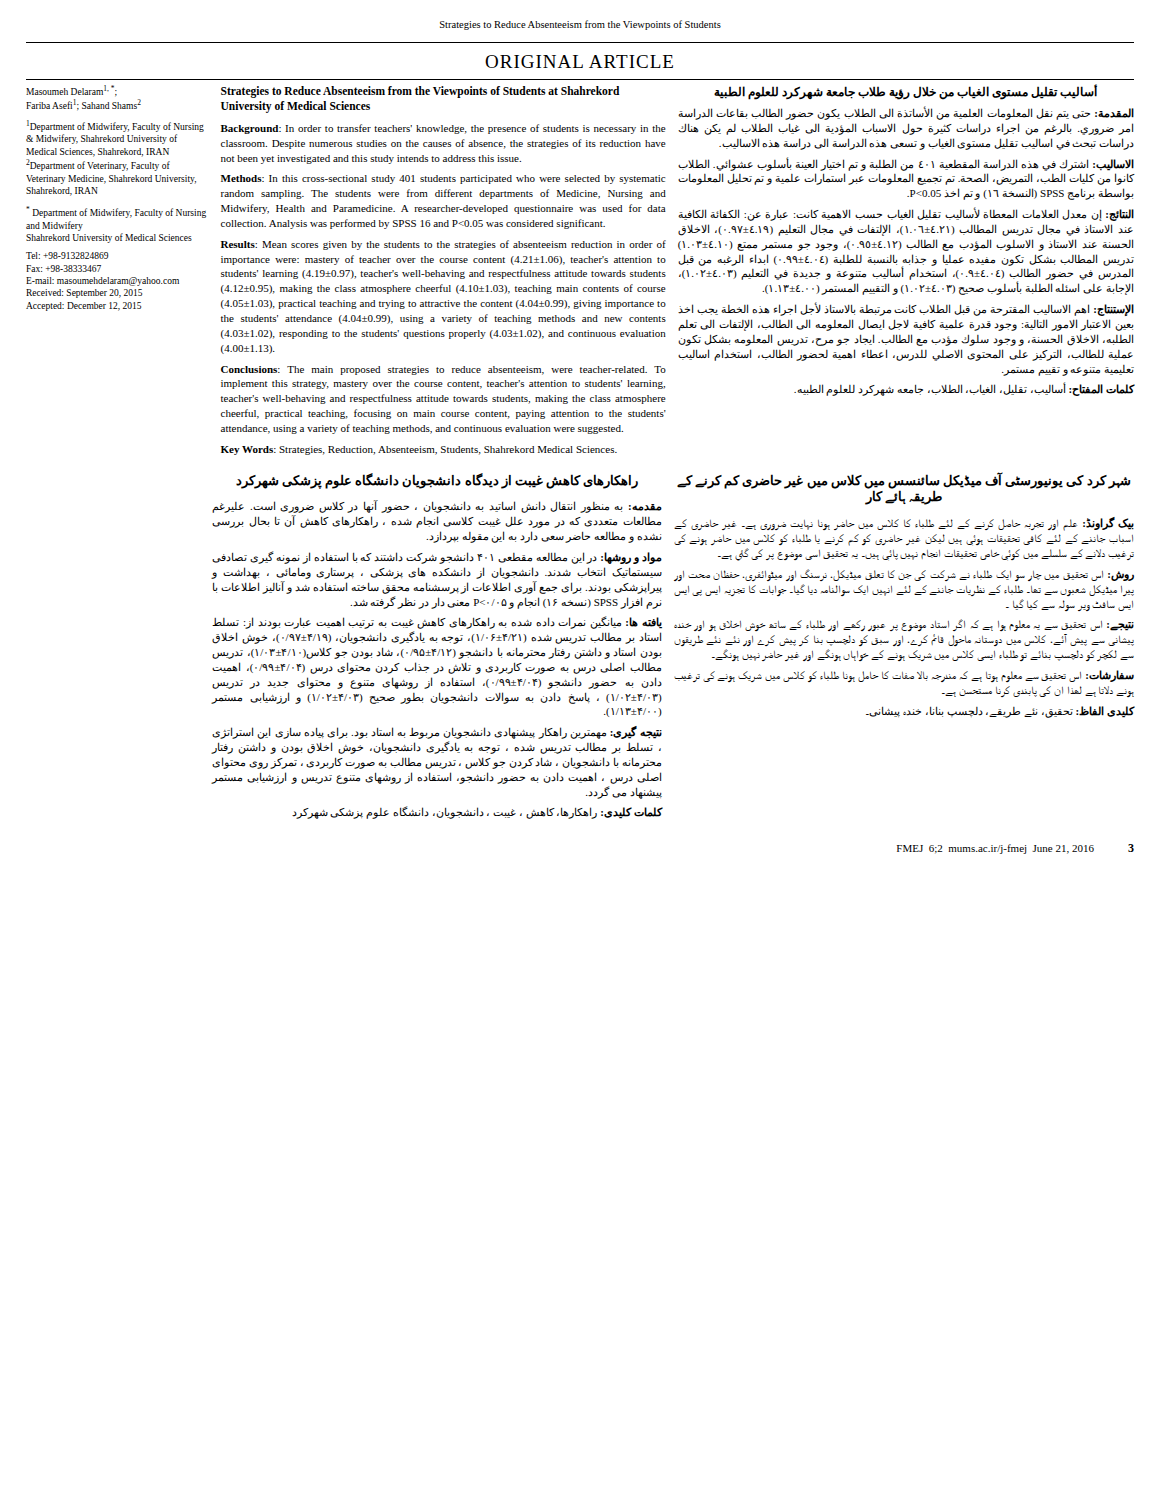Strategies to Reduce Absenteeism from the Viewpoints of Students
ORIGINAL ARTICLE
Masoumeh Delaram1, *;
Fariba Asefi1; Sahand Shams2
1Department of Midwifery, Faculty of Nursing & Midwifery, Shahrekord University of Medical Sciences, Shahrekord, IRAN
2Department of Veterinary, Faculty of Veterinary Medicine, Shahrekord University, Shahrekord, IRAN
* Department of Midwifery, Faculty of Nursing and Midwifery
Shahrekord University of Medical Sciences
Tel: +98-9132824869
Fax: +98-38333467
E-mail: masoumehdelaram@yahoo.com
Received: September 20, 2015
Accepted: December 12, 2015
Strategies to Reduce Absenteeism from the Viewpoints of Students at Shahrekord University of Medical Sciences
Background: In order to transfer teachers' knowledge, the presence of students is necessary in the classroom. Despite numerous studies on the causes of absence, the strategies of its reduction have not been yet investigated and this study intends to address this issue.
Methods: In this cross-sectional study 401 students participated who were selected by systematic random sampling. The students were from different departments of Medicine, Nursing and Midwifery, Health and Paramedicine. A researcher-developed questionnaire was used for data collection. Analysis was performed by SPSS 16 and P<0.05 was considered significant.
Results: Mean scores given by the students to the strategies of absenteeism reduction in order of importance were: mastery of teacher over the course content (4.21±1.06), teacher's attention to students' learning (4.19±0.97), teacher's well-behaving and respectfulness attitude towards students (4.12±0.95), making the class atmosphere cheerful (4.10±1.03), teaching main contents of course (4.05±1.03), practical teaching and trying to attractive the content (4.04±0.99), giving importance to the students' attendance (4.04±0.99), using a variety of teaching methods and new contents (4.03±1.02), responding to the students' questions properly (4.03±1.02), and continuous evaluation (4.00±1.13).
Conclusions: The main proposed strategies to reduce absenteeism, were teacher-related. To implement this strategy, mastery over the course content, teacher's attention to students' learning, teacher's well-behaving and respectfulness attitude towards students, making the class atmosphere cheerful, practical teaching, focusing on main course content, paying attention to the students' attendance, using a variety of teaching methods, and continuous evaluation were suggested.
Key Words: Strategies, Reduction, Absenteeism, Students, Shahrekord Medical Sciences.
أساليب تقليل مستوى الغياب من خلال رؤية طلاب جامعة شهركرد للعلوم الطبية
المقدمة: حتى يتم نقل المعلومات العلمية من الأساتذة الى الطلاب يكون حضور الطالب بقاعات الدراسة امر ضروري. بالرغم من اجراء دراسات كثيرة حول الاسباب المؤدية الى غياب الطلاب لم يكن هناك دراسات تبحث في اساليب تقليل مستوى الغياب و تسعى هذه الدراسة الى دراسة هذه الاساليب.
الاساليب: اشترك في هذه الدراسة المقطعية ٤٠١ من الطلبة و تم اختيار العينة بأسلوب عشوائي. الطلاب كانوا من كليات الطب، التمريض، الصحة. تم تجميع المعلومات عبر استمارات علمية و تم تحليل المعلومات بواسطة برنامج SPSS (النسخة ١٦) و تم اخذ P<0.05.
النتائج: إن معدل العلامات المعطاة لأساليب تقليل الغياب حسب الاهمية كانت: عبارة عن: الكفائة الكافية عند الاستاذ في مجال تدريس المطالب (٤.٢١±١.٠٦)، الإلتفات في مجال التعليم (٤.١٩±٠.٩٧)، الاخلاق الحسنة عند الاستاذ و الاسلوب المؤدب مع الطالب (٤.١٢±٠.٩٥)، وجود جو مستمر ممتع (٤.١٠±١.٠٣) تدريس المطالب بشكل تكون مفيده عمليا و جذابه بالنسبة للطلبة (٤.٠٤±٠.٩٩) ابداء الرغبه من قبل المدرس في حضور الطالب (٤.٠٤±٠.٩)، استخدام أساليب متنوعة و جديدة في التعليم (٤.٠٣±١.٠٢)، الإجابة على اسئله الطلبة بأسلوب صحيح (٤.٠٣±١.٠٢) و التقييم المستمر (٤.٠٠±١.١٣).
الإستنتاج: اهم الاساليب المقترحة من قبل الطلاب كانت مرتبطة بالاستاذ لأجل اجراء هذه الخطة يجب اخذ بعين الاعتبار الامور التالية: وجود قدرة علمية كافية لاجل ايصال المعلومه الى الطالب، الإلتفات الى تعلم الطلبه، الاخلاق الحسنة، و وجود سلوك مؤدب مع الطالب. ايجاد جو مرح، تدريس المعلومه بشكل تكون عملية للطالب، التركيز على المحتوى الاصلي للدرس، اعطاء اهمية لحضور الطالب، استخدام اساليب تعليمية متنوعه و تقييم مستمر.
كلمات المفتاح: أساليب، تقليل، الغياب، الطلاب، جامعه شهركرد للعلوم الطبيه.
راهکارهای کاهش غیبت از دیدگاه دانشجویان دانشگاه علوم پزشکی شهرکرد
مقدمه: به منظور انتقال دانش اساتید به دانشجویان ، حضور آنها در کلاس ضروری است. علیرغم مطالعات متعددی که در مورد علل غیبت کلاسی انجام شده ، راهکارهای کاهش آن تا بحال بررسی نشده و مطالعه حاضر سعی دارد به این مقوله بپردازد.
مواد و روشها: در این مطالعه مقطعی ۴۰۱ دانشجو شرکت داشتند که با استفاده از نمونه گیری تصادفی سیستماتیک انتخاب شدند. دانشجویان از دانشکده های پزشکی ، پرستاری ومامائی ، بهداشت و پیراپزشکی بودند. برای جمع آوری اطلاعات از پرسشنامه محقق ساخته استفاده شد و آنالیز اطلاعات با نرم افزار SPSS (نسخه ۱۶) انجام و P<۰/۰۵ معنی دار در نظر گرفته شد.
یافته ها: میانگین نمرات داده شده به راهکارهای کاهش غیبت به ترتیب اهمیت عبارت بودند از: تسلط استاد بر مطالب تدریس شده (۴/۲۱±۱/۰۶)، توجه به یادگیری دانشجویان، (۴/۱۹±۰/۹۷)، خوش اخلاق بودن استاد و داشتن رفتار محترمانه با دانشجو (۴/۱۲±۰/۹۵)، شاد بودن جو کلاس(۴/۱۰±۱/۰۳)، تدریس مطالب اصلی درس به صورت کاربردی و تلاش در جذاب کردن محتوای درس (۴/۰۴±۰/۹۹)، اهمیت دادن به حضور دانشجو (۴/۰۴±۰/۹۹)، استفاده از روشهای متنوع و محتوای جدید در تدریس (۴/۰۳±۱/۰۲) ، پاسخ دادن به سوالات دانشجویان بطور صحیح (۴/۰۳±۱/۰۲) و ارزشیابی مستمر (۴/۰۰±۱/۱۳).
نتیجه گیری: مهمترین راهکار پیشنهادی دانشجویان مربوط به استاد بود. برای پیاده سازی این استراتژی ، تسلط بر مطالب تدریس شده ، توجه به یادگیری دانشجویان، خوش اخلاق بودن و داشتن رفتار محترمانه با دانشجویان ، شاد کردن جو کلاس ، تدریس مطالب به صورت کاربردی ، تمرکز روی محتوای اصلی درس ، اهمیت دادن به حضور دانشجو، استفاده از روشهای متنوع تدریس و ارزشیابی مستمر پیشنهاد می گردد.
کلمات کلیدی: راهکارها، کاهش ، غیبت ، دانشجویان، دانشگاه علوم پزشکی شهرکرد
شہر کرد کی یونیورسٹی آف میڈیکل سائنسس میں کلاس میں غیر حاضری کم کرنے کے طریقہ ہائے کار
بیک گراونڈ: علم اور تجربہ حاصل کرنے کے لئے طلباء کا کلاس میں حاضر ہونا نہایت ضروری ہے۔ غیر حاضری کے اسباب جاننے کے لئے کافی تحقیقات ہوئي ہیں لیکن غیر حاضری کو کم کرنے یا طلباء کو کلاس میں حاضر ہونے کی ترغیب دلانے کے سلسلے میں کوئي خاص تحقیقات انجام نہیں پائي ہیں۔ یہ تحقیق اسی موضوع پر کی گئي ہے۔
روش: اس تحقیق میں چار سو ایک طلباء نے شرکت کی جن کا تعلق میڈیکل، نرسنگ اور میڈوائفری، حفظان صحت اور پیرا میڈیکل شعبوں سے تھا۔ طلباء کے نظریات جاننے کے لئے انہیں ایک سوالنامہ دیا گیا۔ جوابات کا تجزیہ ایس پی ایس ایس سافٹ ویر سولہ سے کیا گیا ۔
نتیجے: اس تحقیق سے یہ معلوم ہوا ہے کہ اگر استاد موضوع پر عبور رکھے اور طلباء کے ساتھ خوش اخلاق ہو اور خندہ پیشانی سے پیش آئے، کلاس میں دوستانہ ماحول قائم کرے، اور سبق کو دلچسپ بنا کر پیش کرے اور نئے نئے طریقوں سے لکچر کو دلچسپ بنائے تو طلباء ایسی کلاس میں شریک ہونے کے خواہاں ہونگے اور غیر حاضر نہیں ہونگے۔
سفارشات: اس تحقیق سے معلوم ہوتا ہے کہ مندرجہ بالا صفات کا حامل ہونا طلباء کو کلاس میں شریک ہونے کی ترغیب ہونے دلاتا ہے لھذا ان کی پابندی کرنا مستحسن ہے۔
کلیدی الفاظ: تحقیق، نئے طریقے، دلچسپ بنانا، خندہ پیشانی۔
FMEJ 6;2 mums.ac.ir/j-fmej June 21, 2016
3